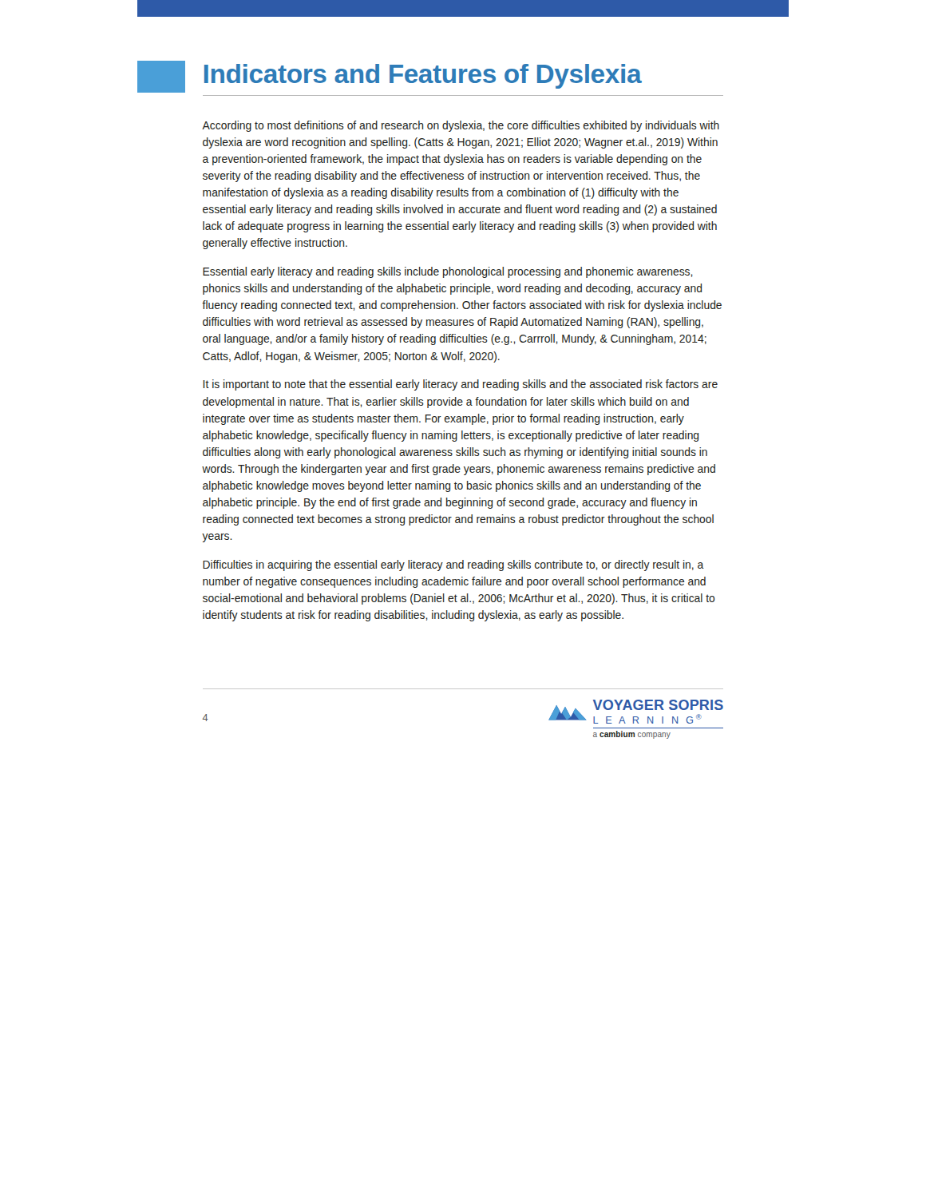Indicators and Features of Dyslexia
According to most definitions of and research on dyslexia, the core difficulties exhibited by individuals with dyslexia are word recognition and spelling. (Catts & Hogan, 2021; Elliot 2020; Wagner et.al., 2019) Within a prevention-oriented framework, the impact that dyslexia has on readers is variable depending on the severity of the reading disability and the effectiveness of instruction or intervention received. Thus, the manifestation of dyslexia as a reading disability results from a combination of (1) difficulty with the essential early literacy and reading skills involved in accurate and fluent word reading and (2) a sustained lack of adequate progress in learning the essential early literacy and reading skills (3) when provided with generally effective instruction.
Essential early literacy and reading skills include phonological processing and phonemic awareness, phonics skills and understanding of the alphabetic principle, word reading and decoding, accuracy and fluency reading connected text, and comprehension. Other factors associated with risk for dyslexia include difficulties with word retrieval as assessed by measures of Rapid Automatized Naming (RAN), spelling, oral language, and/or a family history of reading difficulties (e.g., Carrroll, Mundy, & Cunningham, 2014; Catts, Adlof, Hogan, & Weismer, 2005; Norton & Wolf, 2020).
It is important to note that the essential early literacy and reading skills and the associated risk factors are developmental in nature. That is, earlier skills provide a foundation for later skills which build on and integrate over time as students master them. For example, prior to formal reading instruction, early alphabetic knowledge, specifically fluency in naming letters, is exceptionally predictive of later reading difficulties along with early phonological awareness skills such as rhyming or identifying initial sounds in words. Through the kindergarten year and first grade years, phonemic awareness remains predictive and alphabetic knowledge moves beyond letter naming to basic phonics skills and an understanding of the alphabetic principle. By the end of first grade and beginning of second grade, accuracy and fluency in reading connected text becomes a strong predictor and remains a robust predictor throughout the school years.
Difficulties in acquiring the essential early literacy and reading skills contribute to, or directly result in, a number of negative consequences including academic failure and poor overall school performance and social-emotional and behavioral problems (Daniel et al., 2006; McArthur et al., 2020). Thus, it is critical to identify students at risk for reading disabilities, including dyslexia, as early as possible.
4
VOYAGER SOPRIS
L E A R N I N G®
a cambium company